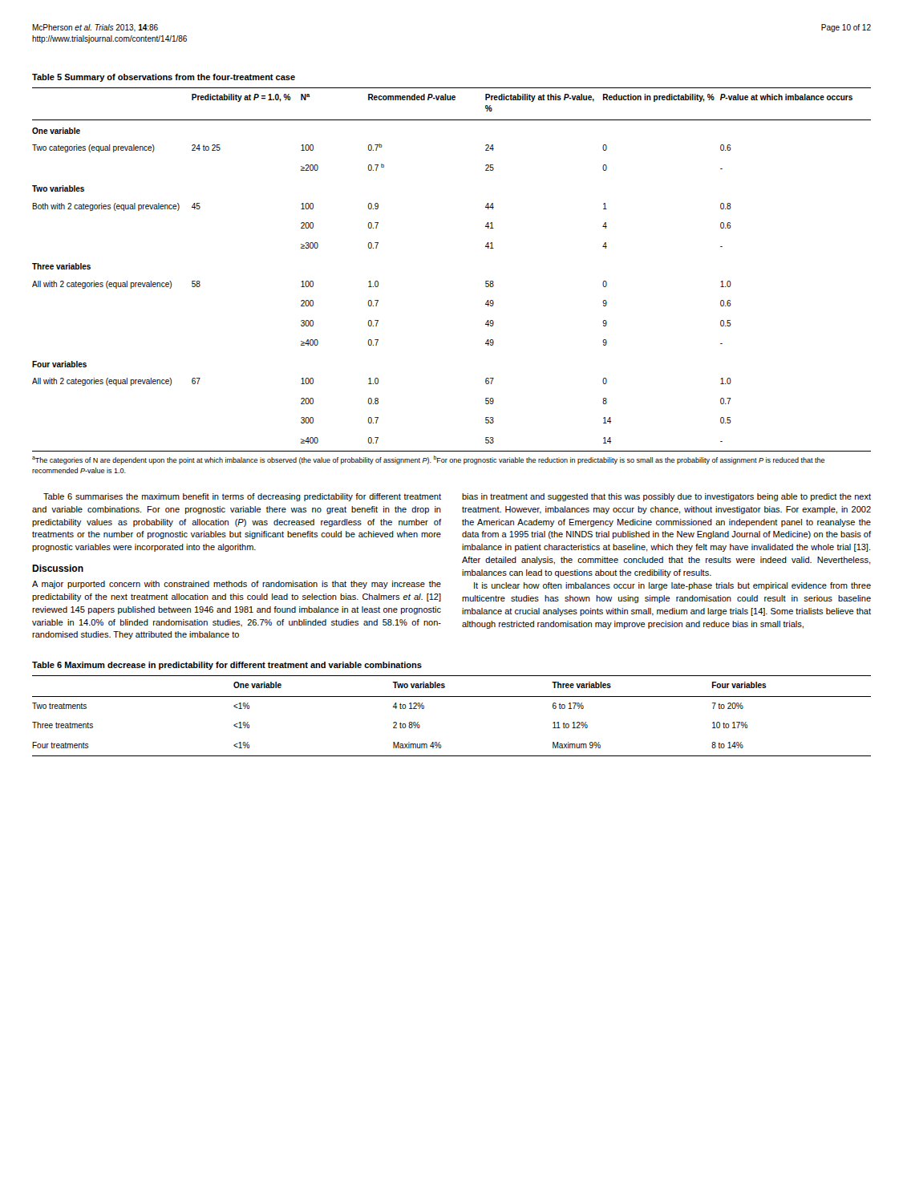McPherson et al. Trials 2013, 14:86
http://www.trialsjournal.com/content/14/1/86
Page 10 of 12
Table 5 Summary of observations from the four-treatment case
| | Predictability at P = 1.0, % | N a | Recommended P -value | Predictability at this P -value, % | Reduction in predictability, % | P -value at which imbalance occurs |
| --- | --- | --- | --- | --- | --- | --- |
| One variable |
| Two categories (equal prevalence) | 24 to 25 | 100 | 0.7 b | 24 | 0 | 0.6 |
| | | ≥200 | 0.7 b | 25 | 0 | - |
| Two variables |
| Both with 2 categories (equal prevalence) | 45 | 100 | 0.9 | 44 | 1 | 0.8 |
| | | 200 | 0.7 | 41 | 4 | 0.6 |
| | | ≥300 | 0.7 | 41 | 4 | - |
| Three variables |
| All with 2 categories (equal prevalence) | 58 | 100 | 1.0 | 58 | 0 | 1.0 |
| | | 200 | 0.7 | 49 | 9 | 0.6 |
| | | 300 | 0.7 | 49 | 9 | 0.5 |
| | | ≥400 | 0.7 | 49 | 9 | - |
| Four variables |
| All with 2 categories (equal prevalence) | 67 | 100 | 1.0 | 67 | 0 | 1.0 |
| | | 200 | 0.8 | 59 | 8 | 0.7 |
| | | 300 | 0.7 | 53 | 14 | 0.5 |
| | | ≥400 | 0.7 | 53 | 14 | - |
aThe categories of N are dependent upon the point at which imbalance is observed (the value of probability of assignment P). bFor one prognostic variable the reduction in predictability is so small as the probability of assignment P is reduced that the recommended P-value is 1.0.
Table 6 summarises the maximum benefit in terms of decreasing predictability for different treatment and variable combinations. For one prognostic variable there was no great benefit in the drop in predictability values as probability of allocation (P) was decreased regardless of the number of treatments or the number of prognostic variables but significant benefits could be achieved when more prognostic variables were incorporated into the algorithm.
Discussion
A major purported concern with constrained methods of randomisation is that they may increase the predictability of the next treatment allocation and this could lead to selection bias. Chalmers et al. [12] reviewed 145 papers published between 1946 and 1981 and found imbalance in at least one prognostic variable in 14.0% of blinded randomisation studies, 26.7% of unblinded studies and 58.1% of non-randomised studies. They attributed the imbalance to
bias in treatment and suggested that this was possibly due to investigators being able to predict the next treatment. However, imbalances may occur by chance, without investigator bias. For example, in 2002 the American Academy of Emergency Medicine commissioned an independent panel to reanalyse the data from a 1995 trial (the NINDS trial published in the New England Journal of Medicine) on the basis of imbalance in patient characteristics at baseline, which they felt may have invalidated the whole trial [13]. After detailed analysis, the committee concluded that the results were indeed valid. Nevertheless, imbalances can lead to questions about the credibility of results.
It is unclear how often imbalances occur in large late-phase trials but empirical evidence from three multicentre studies has shown how using simple randomisation could result in serious baseline imbalance at crucial analyses points within small, medium and large trials [14]. Some trialists believe that although restricted randomisation may improve precision and reduce bias in small trials,
Table 6 Maximum decrease in predictability for different treatment and variable combinations
| | One variable | Two variables | Three variables | Four variables |
| --- | --- | --- | --- | --- |
| Two treatments | <1% | 4 to 12% | 6 to 17% | 7 to 20% |
| Three treatments | <1% | 2 to 8% | 11 to 12% | 10 to 17% |
| Four treatments | <1% | Maximum 4% | Maximum 9% | 8 to 14% |